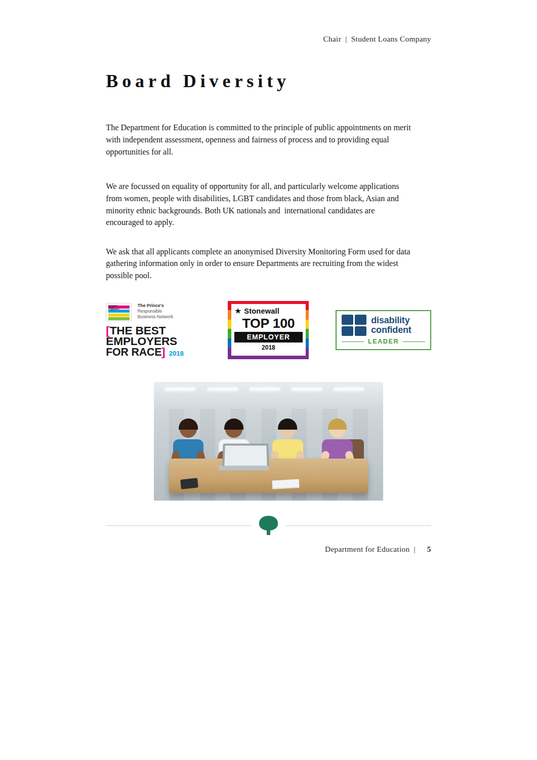Chair | Student Loans Company
Board Diversity
The Department for Education is committed to the principle of public appointments on merit with independent assessment, openness and fairness of process and to providing equal opportunities for all.
We are focussed on equality of opportunity for all, and particularly welcome applications from women, people with disabilities, LGBT candidates and those from black, Asian and minority ethnic backgrounds. Both UK nationals and international candidates are encouraged to apply.
We ask that all applicants complete an anonymised Diversity Monitoring Form used for data gathering information only in order to ensure Departments are recruiting from the widest possible pool.
BUSINESS
IN THE
COMMUNITY
The Prince's
Responsible
Business Network
[THE BEST EMPLOYERS FOR RACE] 2018
★ Stonewall
TOP 100
EMPLOYER
2018
disability
confident
LEADER
Department for Education | 5